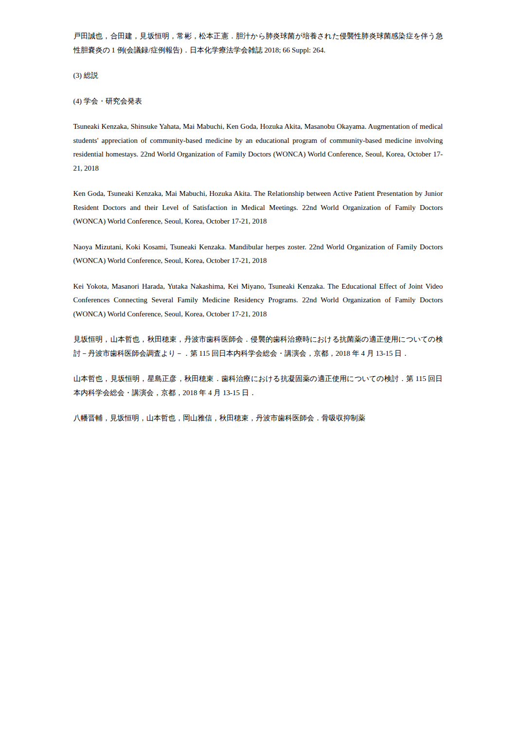戸田誠也，合田建，見坂恒明，常彬，松本正憲．胆汁から肺炎球菌が培養された侵襲性肺炎球菌感染症を伴う急性胆嚢炎の 1 例(会議録/症例報告)．日本化学療法学会雑誌 2018; 66 Suppl: 264.
(3) 総説
(4) 学会・研究会発表
Tsuneaki Kenzaka, Shinsuke Yahata, Mai Mabuchi, Ken Goda, Hozuka Akita, Masanobu Okayama. Augmentation of medical students' appreciation of community-based medicine by an educational program of community-based medicine involving residential homestays. 22nd World Organization of Family Doctors (WONCA) World Conference, Seoul, Korea, October 17-21, 2018
Ken Goda, Tsuneaki Kenzaka, Mai Mabuchi, Hozuka Akita. The Relationship between Active Patient Presentation by Junior Resident Doctors and their Level of Satisfaction in Medical Meetings. 22nd World Organization of Family Doctors (WONCA) World Conference, Seoul, Korea, October 17-21, 2018
Naoya Mizutani, Koki Kosami, Tsuneaki Kenzaka. Mandibular herpes zoster. 22nd World Organization of Family Doctors (WONCA) World Conference, Seoul, Korea, October 17-21, 2018
Kei Yokota, Masanori Harada, Yutaka Nakashima, Kei Miyano, Tsuneaki Kenzaka. The Educational Effect of Joint Video Conferences Connecting Several Family Medicine Residency Programs. 22nd World Organization of Family Doctors (WONCA) World Conference, Seoul, Korea, October 17-21, 2018
見坂恒明，山本哲也，秋田穂束，丹波市歯科医師会．侵襲的歯科治療時における抗菌薬の適正使用についての検討－丹波市歯科医師会調査より－．第 115 回日本内科学会総会・講演会，京都，2018 年 4 月 13‐15 日．
山本哲也，見坂恒明，星島正彦，秋田穂束．歯科治療における抗凝固薬の適正使用についての検討．第 115 回日本内科学会総会・講演会，京都，2018 年 4 月 13‐15 日．
八幡晋輔，見坂恒明，山本哲也，岡山雅信，秋田穂束，丹波市歯科医師会．骨吸収抑制薬